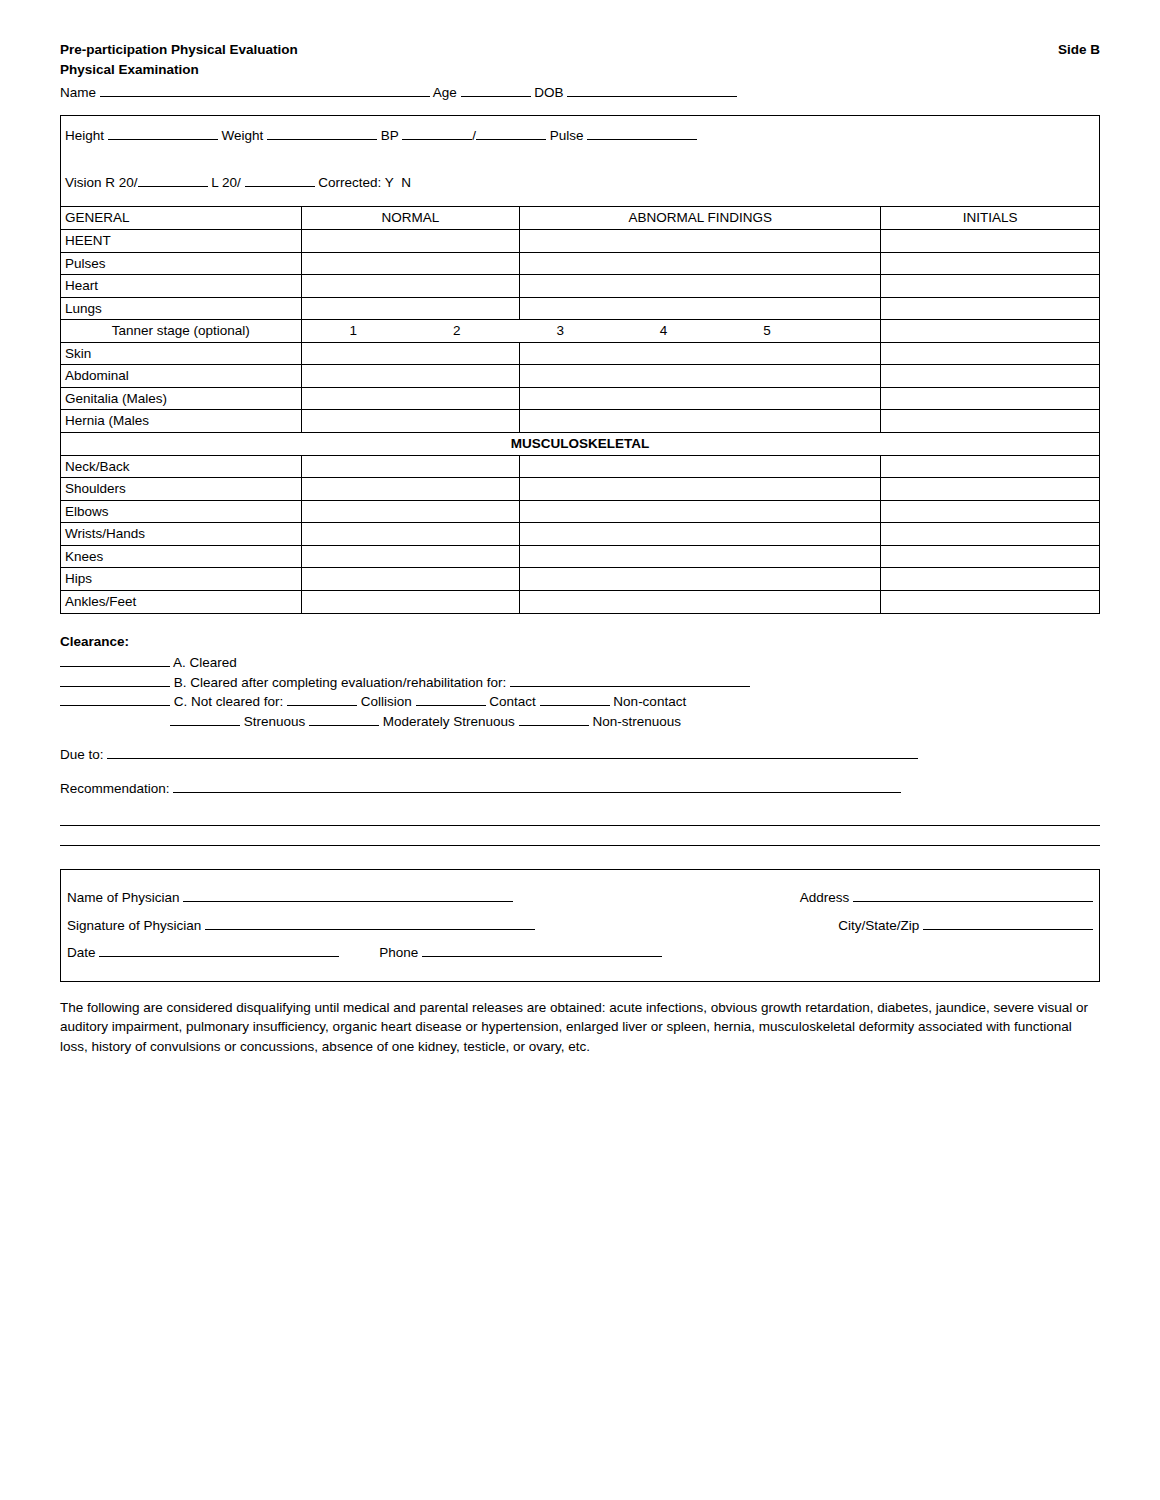Pre-participation Physical Evaluation
Side B
Physical Examination
Name Age DOB
| Height Weight BP / Pulse Vision R 20/ L 20/ Corrected: Y N |
| GENERAL | NORMAL | ABNORMAL FINDINGS | INITIALS |
| HEENT | | | |
| Pulses | | | |
| Heart | | | |
| Lungs | | | |
| Tanner stage (optional) | 1 2 3 4 5 | |
| Skin | | | |
| Abdominal | | | |
| Genitalia (Males) | | | |
| Hernia (Males | | | |
| MUSCULOSKELETAL |
| Neck/Back | | | |
| Shoulders | | | |
| Elbows | | | |
| Wrists/Hands | | | |
| Knees | | | |
| Hips | | | |
| Ankles/Feet | | | |
Clearance:
A. Cleared
B. Cleared after completing evaluation/rehabilitation for:
C. Not cleared for: Collision Contact Non-contact
Strenuous Moderately Strenuous Non-strenuous
Due to:
Recommendation:
| Name of Physician Address Signature of Physician City/State/Zip Date Phone |
The following are considered disqualifying until medical and parental releases are obtained: acute infections, obvious growth retardation, diabetes, jaundice, severe visual or auditory impairment, pulmonary insufficiency, organic heart disease or hypertension, enlarged liver or spleen, hernia, musculoskeletal deformity associated with functional loss, history of convulsions or concussions, absence of one kidney, testicle, or ovary, etc.